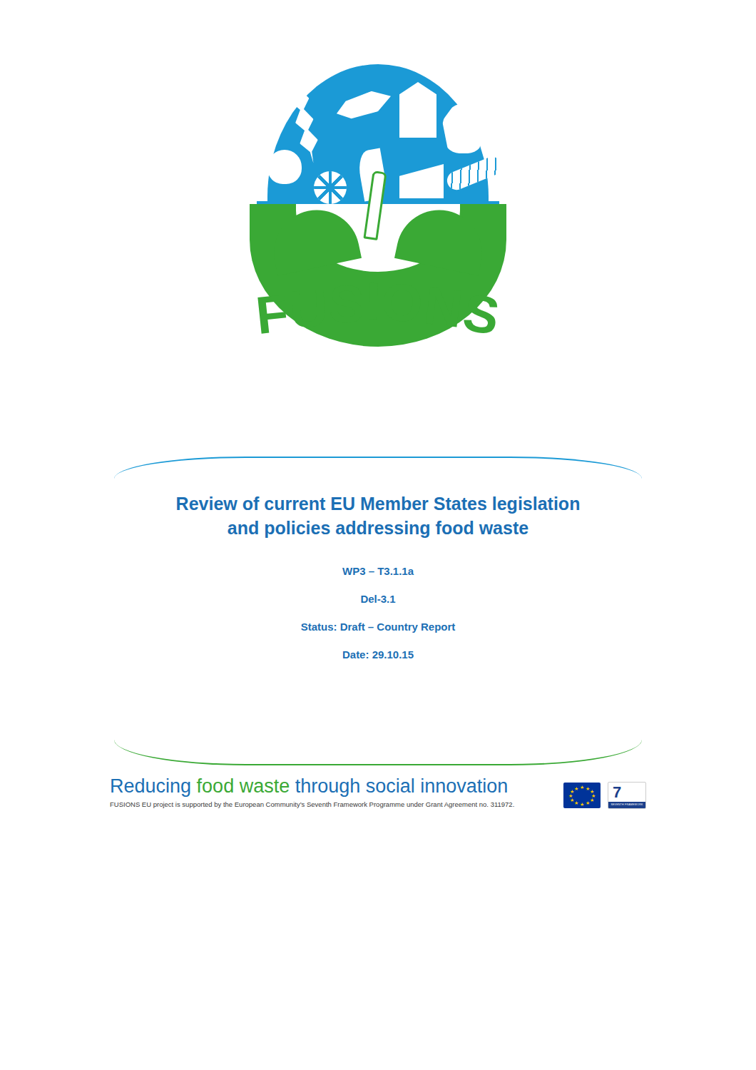FUSIONS
Review of current EU Member States legislation
and policies addressing food waste
WP3 – T3.1.1a
Del-3.1
Status: Draft – Country Report
Date: 29.10.15
Reducing food waste through social innovation
FUSIONS EU project is supported by the European Community’s Seventh Framework Programme under Grant Agreement no. 311972.
★ ★ ★ ★ ★ ★ ★ ★ ★ ★ ★ ★
7
SEVENTH FRAMEWORK PROGRAMME